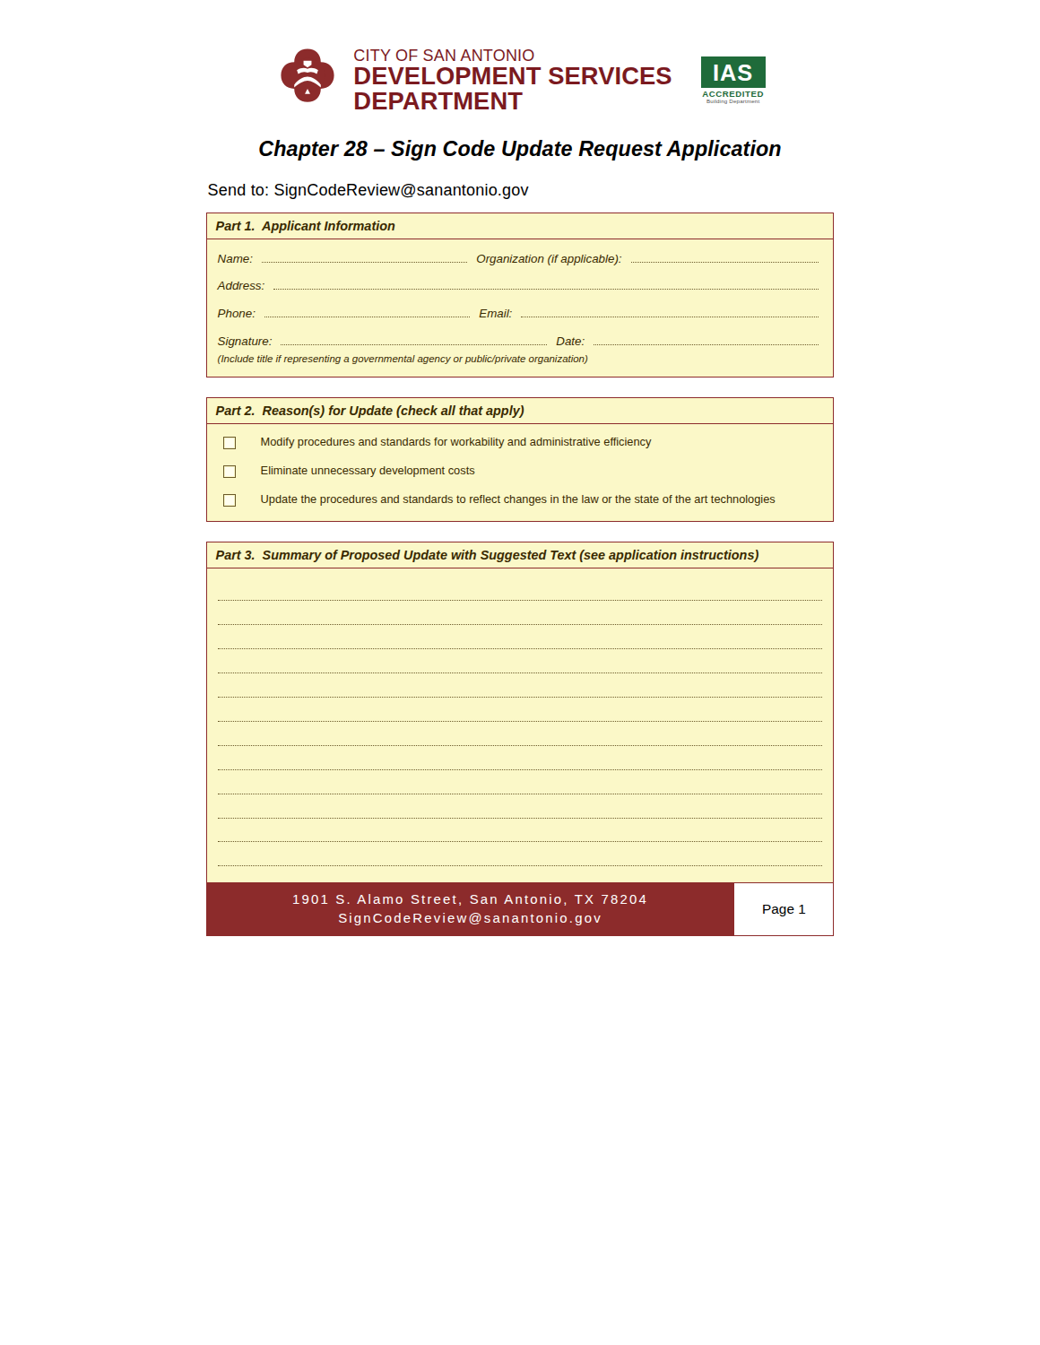CITY OF SAN ANTONIO
DEVELOPMENT SERVICES
DEPARTMENT
IAS
ACCREDITED
Building Department
Chapter 28 – Sign Code Update Request Application
Send to: SignCodeReview@sanantonio.gov
Part 1. Applicant Information
Name: Organization (if applicable):
Address:
Phone: Email:
Signature: Date:
(Include title if representing a governmental agency or public/private organization)
Part 2. Reason(s) for Update (check all that apply)
Modify procedures and standards for workability and administrative efficiency
Eliminate unnecessary development costs
Update the procedures and standards to reflect changes in the law or the state of the art technologies
Part 3. Summary of Proposed Update with Suggested Text (see application instructions)
1901 S. Alamo Street, San Antonio, TX 78204
SignCodeReview@sanantonio.gov
Page 1